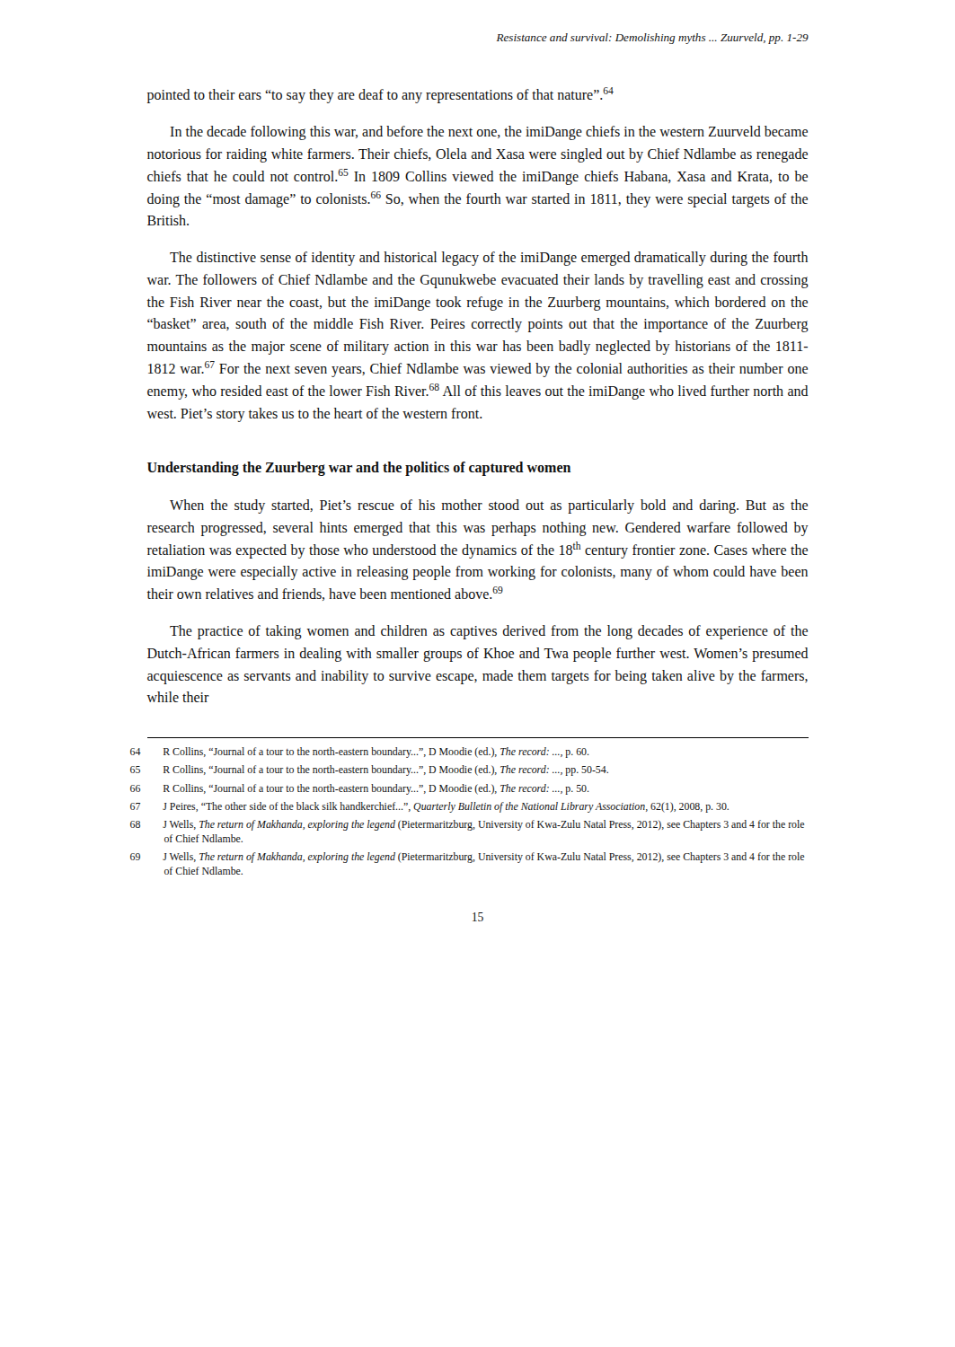Resistance and survival: Demolishing myths ... Zuurveld, pp. 1-29
pointed to their ears “to say they are deaf to any representations of that nature”.64
In the decade following this war, and before the next one, the imiDange chiefs in the western Zuurveld became notorious for raiding white farmers. Their chiefs, Olela and Xasa were singled out by Chief Ndlambe as renegade chiefs that he could not control.65 In 1809 Collins viewed the imiDange chiefs Habana, Xasa and Krata, to be doing the “most damage” to colonists.66 So, when the fourth war started in 1811, they were special targets of the British.
The distinctive sense of identity and historical legacy of the imiDange emerged dramatically during the fourth war. The followers of Chief Ndlambe and the Gqunukwebe evacuated their lands by travelling east and crossing the Fish River near the coast, but the imiDange took refuge in the Zuurberg mountains, which bordered on the “basket” area, south of the middle Fish River. Peires correctly points out that the importance of the Zuurberg mountains as the major scene of military action in this war has been badly neglected by historians of the 1811-1812 war.67 For the next seven years, Chief Ndlambe was viewed by the colonial authorities as their number one enemy, who resided east of the lower Fish River.68 All of this leaves out the imiDange who lived further north and west. Piet’s story takes us to the heart of the western front.
Understanding the Zuurberg war and the politics of captured women
When the study started, Piet’s rescue of his mother stood out as particularly bold and daring. But as the research progressed, several hints emerged that this was perhaps nothing new. Gendered warfare followed by retaliation was expected by those who understood the dynamics of the 18th century frontier zone. Cases where the imiDange were especially active in releasing people from working for colonists, many of whom could have been their own relatives and friends, have been mentioned above.69
The practice of taking women and children as captives derived from the long decades of experience of the Dutch-African farmers in dealing with smaller groups of Khoe and Twa people further west. Women’s presumed acquiescence as servants and inability to survive escape, made them targets for being taken alive by the farmers, while their
64 R Collins, “Journal of a tour to the north-eastern boundary...”, D Moodie (ed.), The record: ..., p. 60.
65 R Collins, “Journal of a tour to the north-eastern boundary...”, D Moodie (ed.), The record: ..., pp. 50-54.
66 R Collins, “Journal of a tour to the north-eastern boundary...”, D Moodie (ed.), The record: ..., p. 50.
67 J Peires, “The other side of the black silk handkerchief...”, Quarterly Bulletin of the National Library Association, 62(1), 2008, p. 30.
68 J Wells, The return of Makhanda, exploring the legend (Pietermaritzburg, University of Kwa-Zulu Natal Press, 2012), see Chapters 3 and 4 for the role of Chief Ndlambe.
69 J Wells, The return of Makhanda, exploring the legend (Pietermaritzburg, University of Kwa-Zulu Natal Press, 2012), see Chapters 3 and 4 for the role of Chief Ndlambe.
15